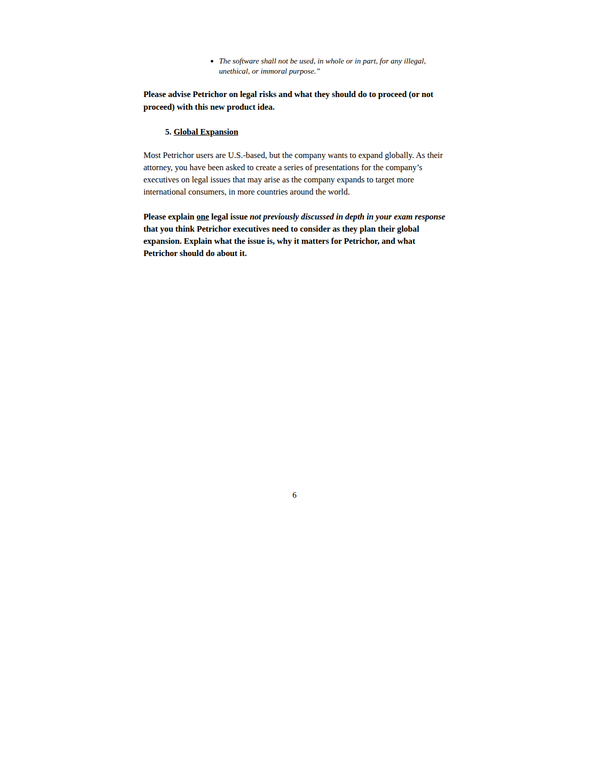The software shall not be used, in whole or in part, for any illegal, unethical, or immoral purpose.”
Please advise Petrichor on legal risks and what they should do to proceed (or not proceed) with this new product idea.
Global Expansion
Most Petrichor users are U.S.-based, but the company wants to expand globally. As their attorney, you have been asked to create a series of presentations for the company’s executives on legal issues that may arise as the company expands to target more international consumers, in more countries around the world.
Please explain one legal issue not previously discussed in depth in your exam response that you think Petrichor executives need to consider as they plan their global expansion. Explain what the issue is, why it matters for Petrichor, and what Petrichor should do about it.
6